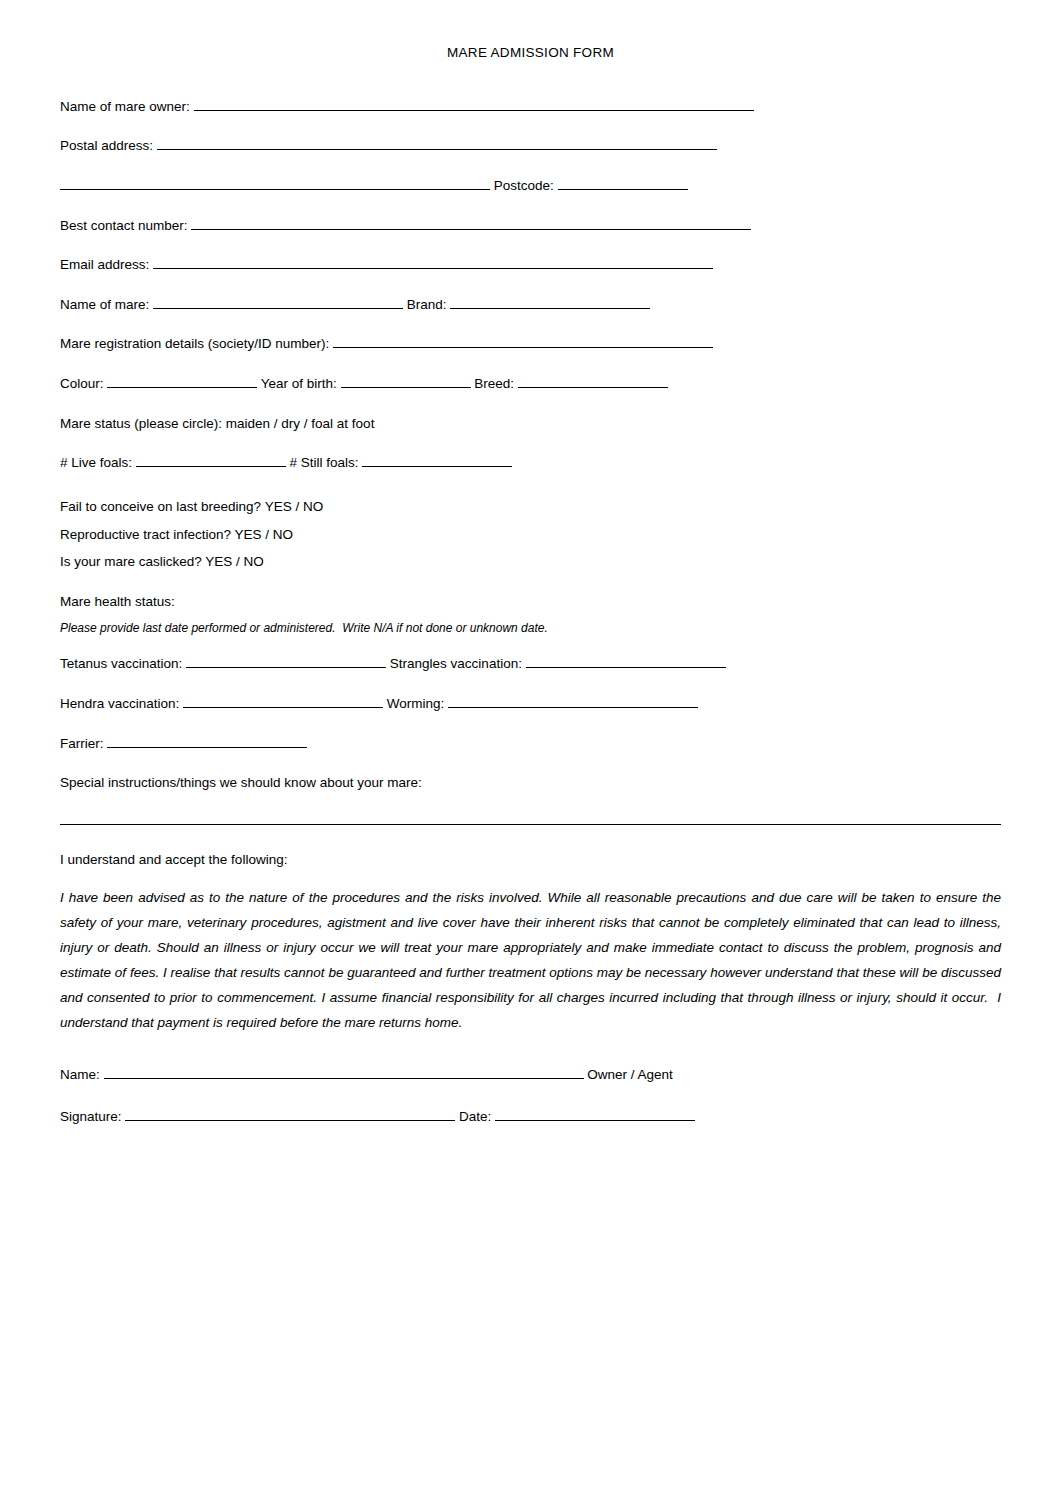MARE ADMISSION FORM
Name of mare owner:
Postal address:
Postcode:
Best contact number:
Email address:
Name of mare: Brand:
Mare registration details (society/ID number):
Colour: Year of birth: Breed:
Mare status (please circle): maiden / dry / foal at foot
# Live foals: # Still foals:
Fail to conceive on last breeding? YES / NO
Reproductive tract infection? YES / NO
Is your mare caslicked? YES / NO
Mare health status:
Please provide last date performed or administered. Write N/A if not done or unknown date.
Tetanus vaccination: Strangles vaccination:
Hendra vaccination: Worming:
Farrier:
Special instructions/things we should know about your mare:
I understand and accept the following:
I have been advised as to the nature of the procedures and the risks involved. While all reasonable precautions and due care will be taken to ensure the safety of your mare, veterinary procedures, agistment and live cover have their inherent risks that cannot be completely eliminated that can lead to illness, injury or death. Should an illness or injury occur we will treat your mare appropriately and make immediate contact to discuss the problem, prognosis and estimate of fees. I realise that results cannot be guaranteed and further treatment options may be necessary however understand that these will be discussed and consented to prior to commencement. I assume financial responsibility for all charges incurred including that through illness or injury, should it occur. I understand that payment is required before the mare returns home.
Name: Owner / Agent
Signature: Date: